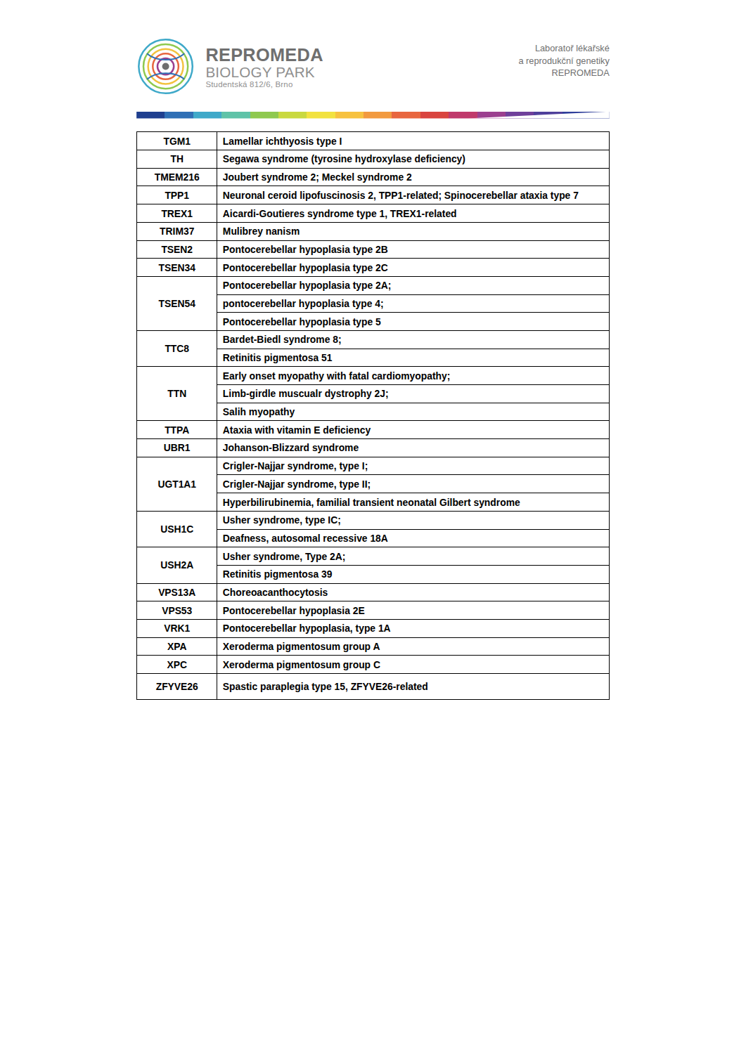REPROMEDA
BIOLOGY PARK
Studentská 812/6, Brno
Laboratoř lékařské
a reprodukční genetiky
REPROMEDA
| TGM1 | Lamellar ichthyosis type I |
| TH | Segawa syndrome (tyrosine hydroxylase deficiency) |
| TMEM216 | Joubert syndrome 2; Meckel syndrome 2 |
| TPP1 | Neuronal ceroid lipofuscinosis 2, TPP1-related; Spinocerebellar ataxia type 7 |
| TREX1 | Aicardi-Goutieres syndrome type 1, TREX1-related |
| TRIM37 | Mulibrey nanism |
| TSEN2 | Pontocerebellar hypoplasia type 2B |
| TSEN34 | Pontocerebellar hypoplasia type 2C |
| TSEN54 | Pontocerebellar hypoplasia type 2A; |
| pontocerebellar hypoplasia type 4; |
| Pontocerebellar hypoplasia type 5 |
| TTC8 | Bardet-Biedl syndrome 8; |
| Retinitis pigmentosa 51 |
| TTN | Early onset myopathy with fatal cardiomyopathy; |
| Limb-girdle muscualr dystrophy 2J; |
| Salih myopathy |
| TTPA | Ataxia with vitamin E deficiency |
| UBR1 | Johanson-Blizzard syndrome |
| UGT1A1 | Crigler-Najjar syndrome, type I; |
| Crigler-Najjar syndrome, type II; |
| Hyperbilirubinemia, familial transient neonatal Gilbert syndrome |
| USH1C | Usher syndrome, type IC; |
| Deafness, autosomal recessive 18A |
| USH2A | Usher syndrome, Type 2A; |
| Retinitis pigmentosa 39 |
| VPS13A | Choreoacanthocytosis |
| VPS53 | Pontocerebellar hypoplasia 2E |
| VRK1 | Pontocerebellar hypoplasia, type 1A |
| XPA | Xeroderma pigmentosum group A |
| XPC | Xeroderma pigmentosum group C |
| ZFYVE26 | Spastic paraplegia type 15, ZFYVE26-related |